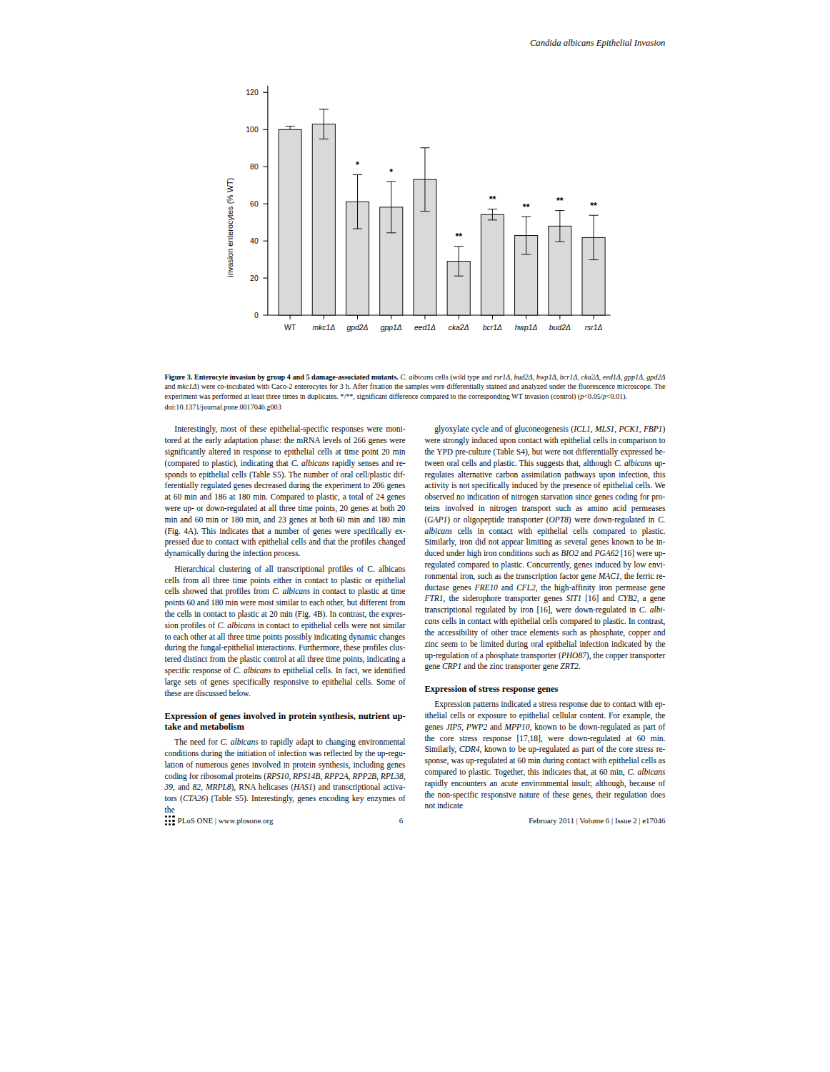Candida albicans Epithelial Invasion
0 20 40 60 80 100 120 invasion enterocytes (% WT) * * ** ** ** ** ** WT mkc1Δ gpd2Δ gpp1Δ eed1Δ cka2Δ bcr1Δ hwp1Δ bud2Δ rsr1Δ
Figure 3. Enterocyte invasion by group 4 and 5 damage-associated mutants. C. albicans cells (wild type and rsr1Δ, bud2Δ, hwp1Δ, bcr1Δ, cka2Δ, eed1Δ, gpp1Δ, gpd2Δ and mkc1Δ) were co-incubated with Caco-2 enterocytes for 3 h. After fixation the samples were differentially stained and analyzed under the fluorescence microscope. The experiment was performed at least three times in duplicates. */**, significant difference compared to the corresponding WT invasion (control) (p<0.05/p<0.01).
doi:10.1371/journal.pone.0017046.g003
Interestingly, most of these epithelial-specific responses were monitored at the early adaptation phase: the mRNA levels of 266 genes were significantly altered in response to epithelial cells at time point 20 min (compared to plastic), indicating that C. albicans rapidly senses and responds to epithelial cells (Table S5). The number of oral cell/plastic differentially regulated genes decreased during the experiment to 206 genes at 60 min and 186 at 180 min. Compared to plastic, a total of 24 genes were up- or down-regulated at all three time points, 20 genes at both 20 min and 60 min or 180 min, and 23 genes at both 60 min and 180 min (Fig. 4A). This indicates that a number of genes were specifically expressed due to contact with epithelial cells and that the profiles changed dynamically during the infection process.
Hierarchical clustering of all transcriptional profiles of C. albicans cells from all three time points either in contact to plastic or epithelial cells showed that profiles from C. albicans in contact to plastic at time points 60 and 180 min were most similar to each other, but different from the cells in contact to plastic at 20 min (Fig. 4B). In contrast, the expression profiles of C. albicans in contact to epithelial cells were not similar to each other at all three time points possibly indicating dynamic changes during the fungal-epithelial interactions. Furthermore, these profiles clustered distinct from the plastic control at all three time points, indicating a specific response of C. albicans to epithelial cells. In fact, we identified large sets of genes specifically responsive to epithelial cells. Some of these are discussed below.
Expression of genes involved in protein synthesis, nutrient uptake and metabolism
The need for C. albicans to rapidly adapt to changing environmental conditions during the initiation of infection was reflected by the up-regulation of numerous genes involved in protein synthesis, including genes coding for ribosomal proteins (RPS10, RPS14B, RPP2A, RPP2B, RPL38, 39, and 82, MRPL8), RNA helicases (HAS1) and transcriptional activators (CTA26) (Table S5). Interestingly, genes encoding key enzymes of the
glyoxylate cycle and of gluconeogenesis (ICL1, MLS1, PCK1, FBP1) were strongly induced upon contact with epithelial cells in comparison to the YPD pre-culture (Table S4), but were not differentially expressed between oral cells and plastic. This suggests that, although C. albicans up-regulates alternative carbon assimilation pathways upon infection, this activity is not specifically induced by the presence of epithelial cells. We observed no indication of nitrogen starvation since genes coding for proteins involved in nitrogen transport such as amino acid permeases (GAP1) or oligopeptide transporter (OPT8) were down-regulated in C. albicans cells in contact with epithelial cells compared to plastic. Similarly, iron did not appear limiting as several genes known to be induced under high iron conditions such as BIO2 and PGA62 [16] were up-regulated compared to plastic. Concurrently, genes induced by low environmental iron, such as the transcription factor gene MAC1, the ferric reductase genes FRE10 and CFL2, the high-affinity iron permease gene FTR1, the siderophore transporter genes SIT1 [16] and CYB2, a gene transcriptional regulated by iron [16], were down-regulated in C. albicans cells in contact with epithelial cells compared to plastic. In contrast, the accessibility of other trace elements such as phosphate, copper and zinc seem to be limited during oral epithelial infection indicated by the up-regulation of a phosphate transporter (PHO87), the copper transporter gene CRP1 and the zinc transporter gene ZRT2.
Expression of stress response genes
Expression patterns indicated a stress response due to contact with epithelial cells or exposure to epithelial cellular content. For example, the genes JIP5, PWP2 and MPP10, known to be down-regulated as part of the core stress response [17,18], were down-regulated at 60 min. Similarly, CDR4, known to be up-regulated as part of the core stress response, was up-regulated at 60 min during contact with epithelial cells as compared to plastic. Together, this indicates that, at 60 min, C. albicans rapidly encounters an acute environmental insult; although, because of the non-specific responsive nature of these genes, their regulation does not indicate
PLoS ONE | www.plosone.org
6
February 2011 | Volume 6 | Issue 2 | e17046